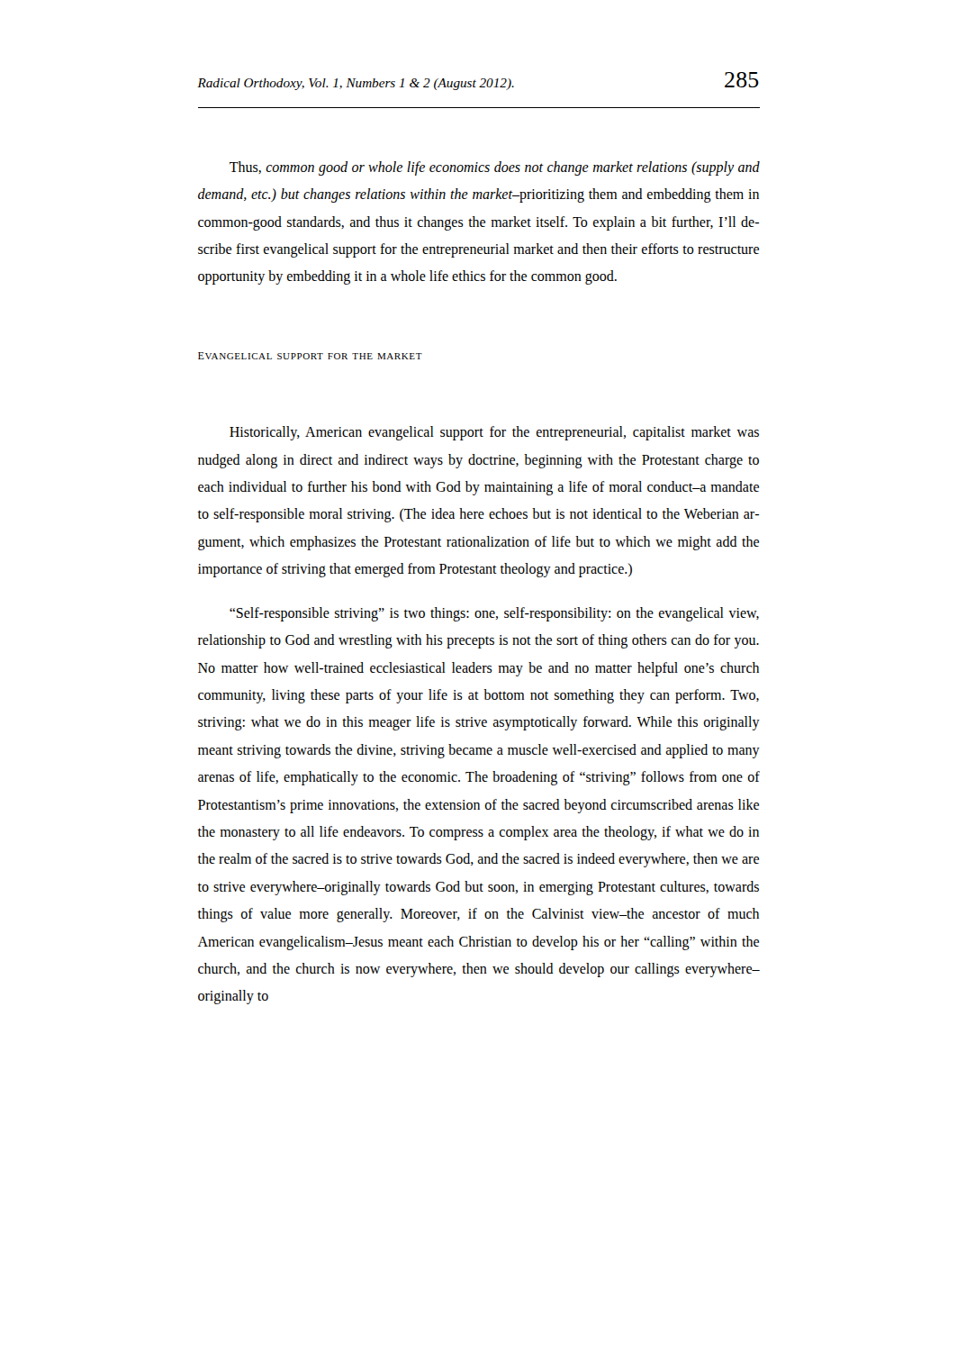Radical Orthodoxy, Vol. 1, Numbers 1 & 2 (August 2012). 285
Thus, common good or whole life economics does not change market relations (supply and demand, etc.) but changes relations within the market–prioritizing them and embedding them in common-good standards, and thus it changes the market itself. To explain a bit further, I’ll describe first evangelical support for the entrepreneurial market and then their efforts to restructure opportunity by embedding it in a whole life ethics for the common good.
Evangelical support for the market
Historically, American evangelical support for the entrepreneurial, capitalist market was nudged along in direct and indirect ways by doctrine, beginning with the Protestant charge to each individual to further his bond with God by maintaining a life of moral conduct–a mandate to self-responsible moral striving. (The idea here echoes but is not identical to the Weberian argument, which emphasizes the Protestant rationalization of life but to which we might add the importance of striving that emerged from Protestant theology and practice.)
“Self-responsible striving” is two things: one, self-responsibility: on the evangelical view, relationship to God and wrestling with his precepts is not the sort of thing others can do for you. No matter how well-trained ecclesiastical leaders may be and no matter helpful one’s church community, living these parts of your life is at bottom not something they can perform. Two, striving: what we do in this meager life is strive asymptotically forward. While this originally meant striving towards the divine, striving became a muscle well-exercised and applied to many arenas of life, emphatically to the economic. The broadening of “striving” follows from one of Protestantism’s prime innovations, the extension of the sacred beyond circumscribed arenas like the monastery to all life endeavors. To compress a complex area the theology, if what we do in the realm of the sacred is to strive towards God, and the sacred is indeed everywhere, then we are to strive everywhere–originally towards God but soon, in emerging Protestant cultures, towards things of value more generally. Moreover, if on the Calvinist view–the ancestor of much American evangelicalism–Jesus meant each Christian to develop his or her “calling” within the church, and the church is now everywhere, then we should develop our callings everywhere–originally to